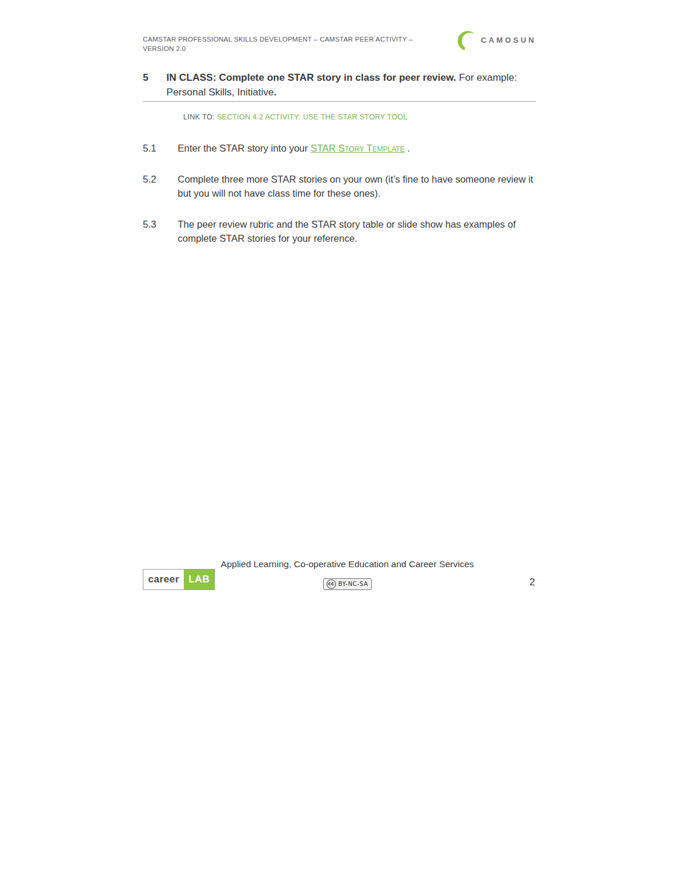CamSTAR Professional Skills Development – CamSTAR Peer Activity – Version 2.0
CAMOSUN
5
IN CLASS: Complete one STAR story in class for peer review. For example: Personal Skills, Initiative.
Link to: Section 4.2 Activity: Use the STAR Story Tool
5.1 Enter the STAR story into your STAR Story Template .
5.2 Complete three more STAR stories on your own (it’s fine to have someone review it but you will not have class time for these ones).
5.3 The peer review rubric and the STAR story table or slide show has examples of complete STAR stories for your reference.
career LAB
Applied Learning, Co-operative Education and Career Services
cc BY-NC-SA
2